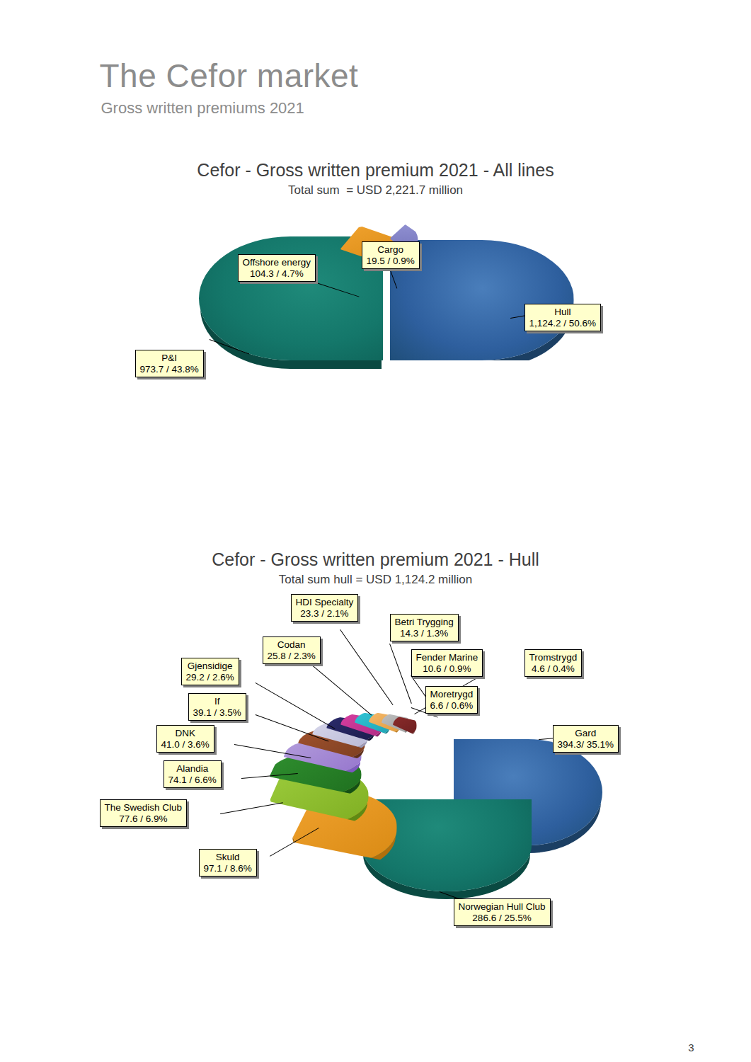The Cefor market
Gross written premiums 2021
CHART 1 : All lines
Cefor - Gross written premium 2021 - All lines
Total sum = USD 2,221.7 million
Offshore energy
104.3 / 4.7%
Cargo
19.5 / 0.9%
Hull
1,124.2 / 50.6%
P&I
973.7 / 43.8%
CHART 2 : Hull
Cefor - Gross written premium 2021 - Hull
Total sum hull = USD 1,124.2 million
HDI Specialty
23.3 / 2.1%
Betri Trygging
14.3 / 1.3%
Codan
25.8 / 2.3%
Fender Marine
10.6 / 0.9%
Tromstrygd
4.6 / 0.4%
Gjensidige
29.2 / 2.6%
Moretrygd
6.6 / 0.6%
If
39.1 / 3.5%
DNK
41.0 / 3.6%
Alandia
74.1 / 6.6%
The Swedish Club
77.6 / 6.9%
Skuld
97.1 / 8.6%
Gard
394.3/ 35.1%
Norwegian Hull Club
286.6 / 25.5%
3